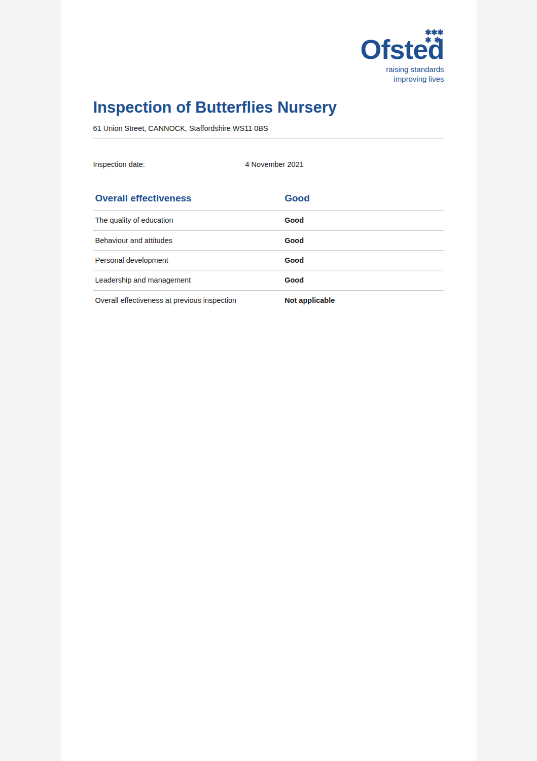✱✱✱
✱ ✱Ofsted raising standards
improving lives
Inspection of Butterflies Nursery
61 Union Street, CANNOCK, Staffordshire WS11 0BS
Inspection date: 4 November 2021
| Overall effectiveness | Good |
| --- | --- |
| The quality of education | Good |
| Behaviour and attitudes | Good |
| Personal development | Good |
| Leadership and management | Good |
| Overall effectiveness at previous inspection | Not applicable |